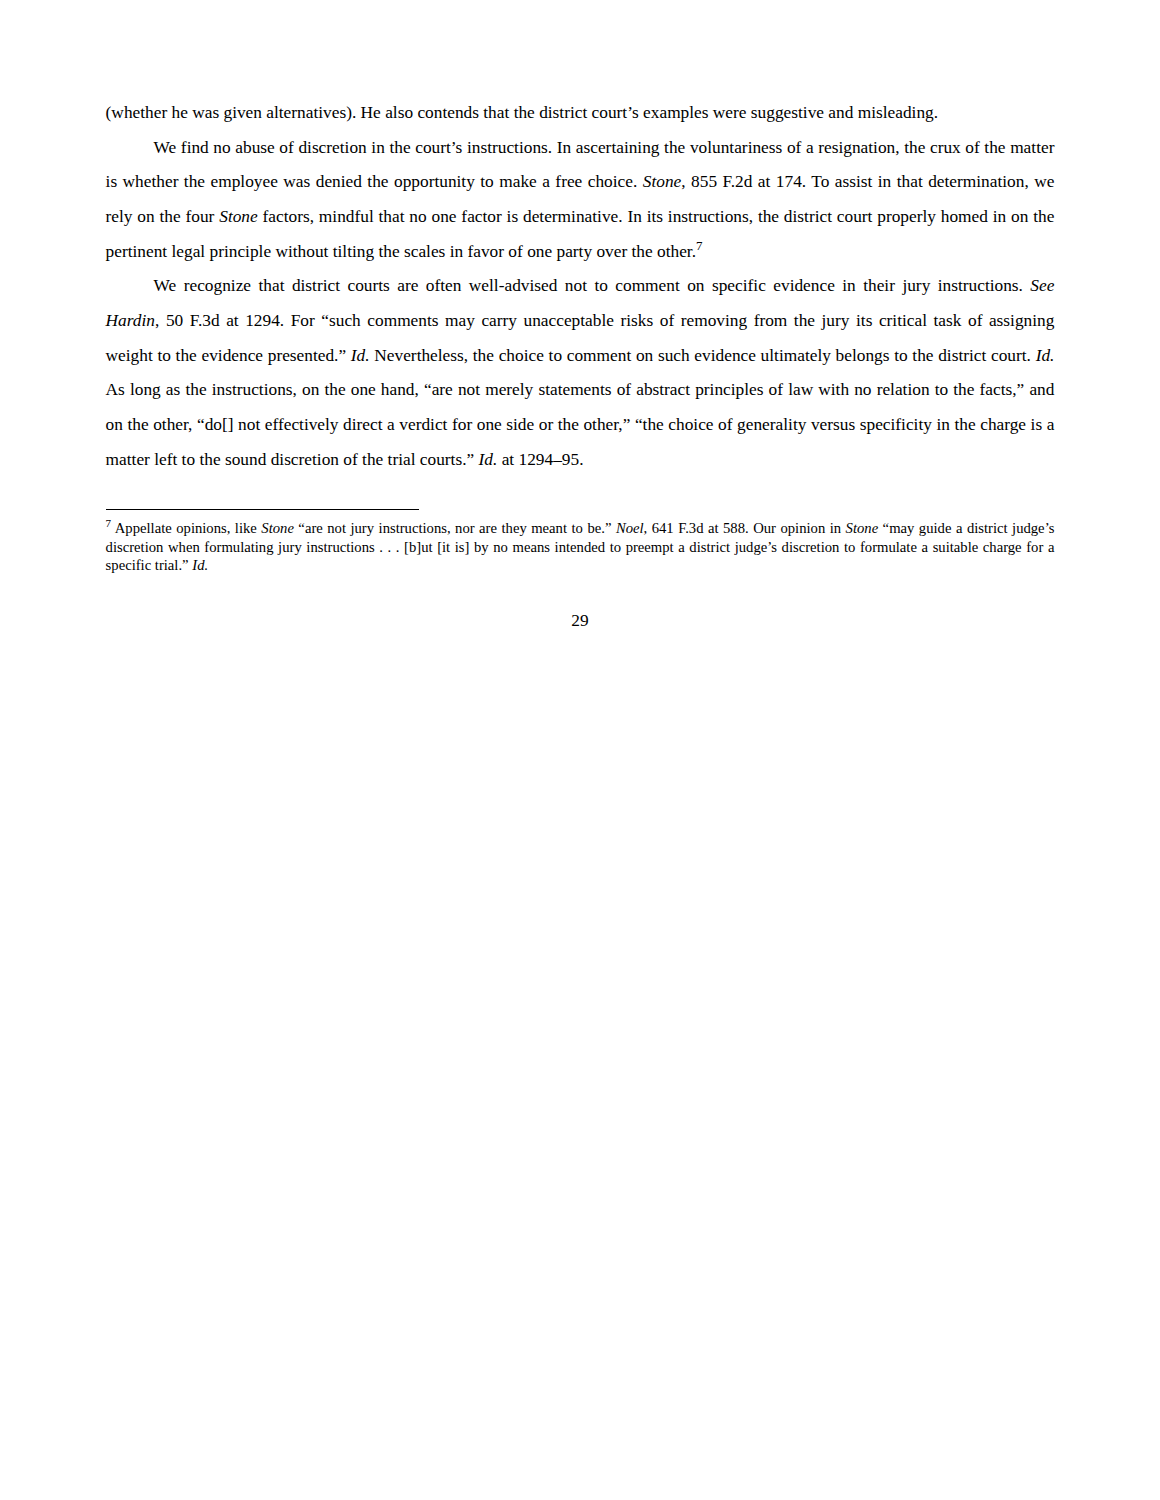(whether he was given alternatives). He also contends that the district court’s examples were suggestive and misleading.
We find no abuse of discretion in the court’s instructions. In ascertaining the voluntariness of a resignation, the crux of the matter is whether the employee was denied the opportunity to make a free choice. Stone, 855 F.2d at 174. To assist in that determination, we rely on the four Stone factors, mindful that no one factor is determinative. In its instructions, the district court properly homed in on the pertinent legal principle without tilting the scales in favor of one party over the other.7
We recognize that district courts are often well-advised not to comment on specific evidence in their jury instructions. See Hardin, 50 F.3d at 1294. For “such comments may carry unacceptable risks of removing from the jury its critical task of assigning weight to the evidence presented.” Id. Nevertheless, the choice to comment on such evidence ultimately belongs to the district court. Id. As long as the instructions, on the one hand, “are not merely statements of abstract principles of law with no relation to the facts,” and on the other, “do[] not effectively direct a verdict for one side or the other,” “the choice of generality versus specificity in the charge is a matter left to the sound discretion of the trial courts.” Id. at 1294–95.
7 Appellate opinions, like Stone “are not jury instructions, nor are they meant to be.” Noel, 641 F.3d at 588. Our opinion in Stone “may guide a district judge’s discretion when formulating jury instructions . . . [b]ut [it is] by no means intended to preempt a district judge’s discretion to formulate a suitable charge for a specific trial.” Id.
29